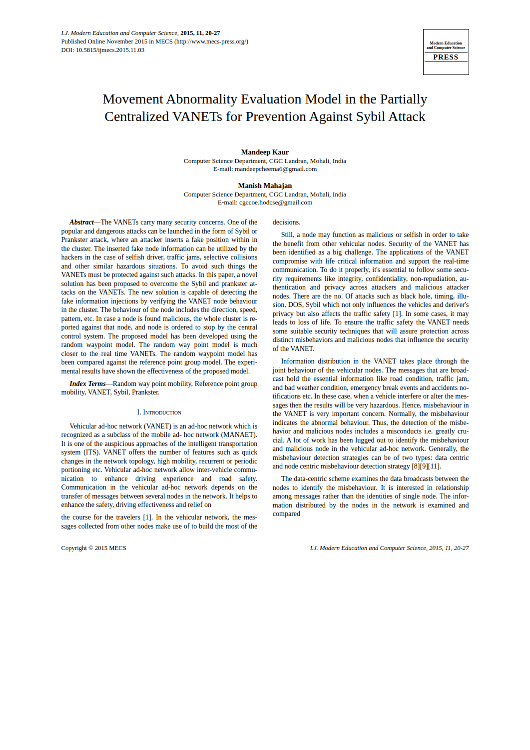I.J. Modern Education and Computer Science, 2015, 11, 20-27
Published Online November 2015 in MECS (http://www.mecs-press.org/)
DOI: 10.5815/ijmecs.2015.11.03
Modern Education
and Computer Science
PRESS
Movement Abnormality Evaluation Model in the Partially Centralized VANETs for Prevention Against Sybil Attack
Mandeep Kaur
Computer Science Department, CGC Landran, Mohali, India
E-mail: mandeepcheema6@gmail.com
Manish Mahajan
Computer Science Department, CGC Landran, Mohali, India
E-mail: cgccoe.hodcse@gmail.com
Abstract—The VANETs carry many security concerns. One of the popular and dangerous attacks can be launched in the form of Sybil or Prankster attack, where an attacker inserts a fake position within in the cluster. The inserted fake node information can be utilized by the hackers in the case of selfish driver, traffic jams, selective collisions and other similar hazardous situations. To avoid such things the VANETs must be protected against such attacks. In this paper, a novel solution has been proposed to overcome the Sybil and prankster attacks on the VANETs. The new solution is capable of detecting the fake information injections by verifying the VANET node behaviour in the cluster. The behaviour of the node includes the direction, speed, pattern, etc. In case a node is found malicious, the whole cluster is reported against that node, and node is ordered to stop by the central control system. The proposed model has been developed using the random waypoint model. The random way point model is much closer to the real time VANETs. The random waypoint model has been compared against the reference point group model. The experimental results have shown the effectiveness of the proposed model.
Index Terms—Random way point mobility, Reference point group mobility, VANET, Sybil, Prankster.
I. Introduction
Vehicular ad-hoc network (VANET) is an ad-hoc network which is recognized as a subclass of the mobile ad- hoc network (MANAET). It is one of the auspicious approaches of the intelligent transportation system (ITS). VANET offers the number of features such as quick changes in the network topology, high mobility, recurrent or periodic portioning etc. Vehicular ad-hoc network allow inter-vehicle communication to enhance driving experience and road safety. Communication in the vehicular ad-hoc network depends on the transfer of messages between several nodes in the network. It helps to enhance the safety, driving effectiveness and relief on
the course for the travelers [1]. In the vehicular network, the messages collected from other nodes make use of to build the most of the decisions.
Still, a node may function as malicious or selfish in order to take the benefit from other vehicular nodes. Security of the VANET has been identified as a big challenge. The applications of the VANET compromise with life critical information and support the real-time communication. To do it properly, it's essential to follow some security requirements like integrity, confidentiality, non-repudiation, authentication and privacy across attackers and malicious attacker nodes. There are the no. Of attacks such as black hole, timing, illusion, DOS, Sybil which not only influences the vehicles and deriver's privacy but also affects the traffic safety [1]. In some cases, it may leads to loss of life. To ensure the traffic safety the VANET needs some suitable security techniques that will assure protection across distinct misbehaviors and malicious nodes that influence the security of the VANET.
Information distribution in the VANET takes place through the joint behaviour of the vehicular nodes. The messages that are broadcast hold the essential information like road condition, traffic jam, and bad weather condition, emergency break events and accidents notifications etc. In these case, when a vehicle interfere or alter the messages then the results will be very hazardous. Hence, misbehaviour in the VANET is very important concern. Normally, the misbehaviour indicates the abnormal behaviour. Thus, the detection of the misbehavior and malicious nodes includes a misconducts i.e. greatly crucial. A lot of work has been lugged out to identify the misbehaviour and malicious node in the vehicular ad-hoc network. Generally, the misbehaviour detection strategies can be of two types: data centric and node centric misbehaviour detection strategy [8][9][11].
The data-centric scheme examines the data broadcasts between the nodes to identify the misbehaviour. It is interested in relationship among messages rather than the identities of single node. The information distributed by the nodes in the network is examined and compared
Copyright © 2015 MECS
I.J. Modern Education and Computer Science, 2015, 11, 20-27